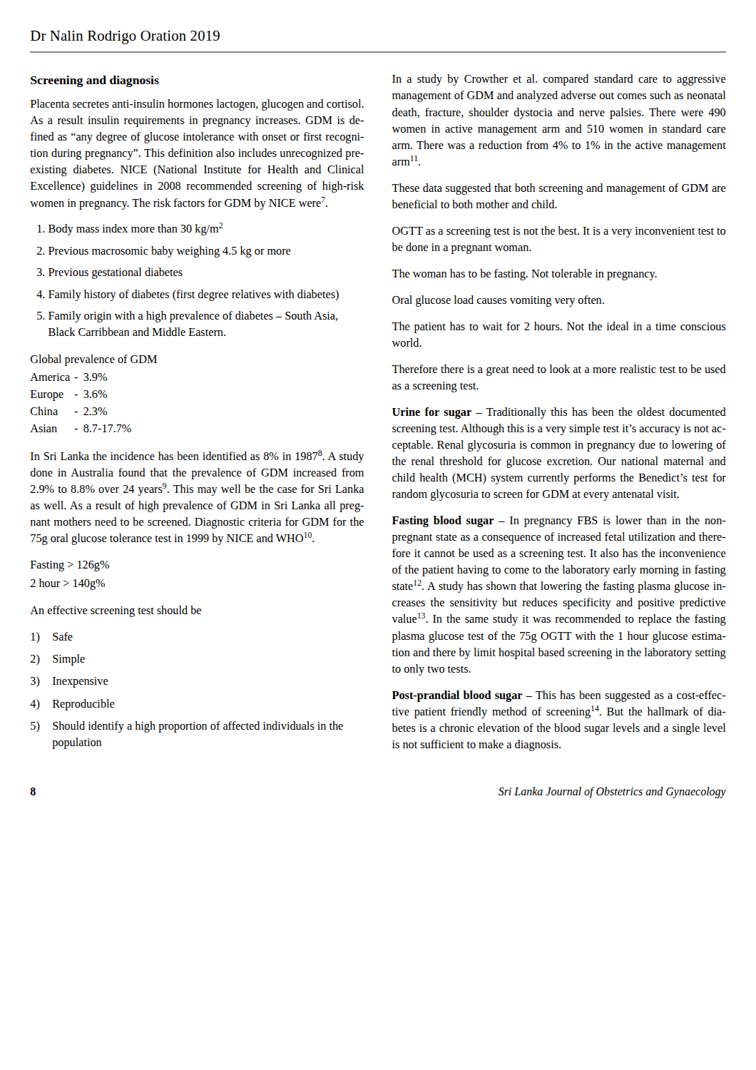Dr Nalin Rodrigo Oration 2019
Screening and diagnosis
Placenta secretes anti-insulin hormones lactogen, glucogen and cortisol. As a result insulin requirements in pregnancy increases. GDM is defined as “any degree of glucose intolerance with onset or first recognition during pregnancy”. This definition also includes unrecognized pre-existing diabetes. NICE (National Institute for Health and Clinical Excellence) guidelines in 2008 recommended screening of high-risk women in pregnancy. The risk factors for GDM by NICE were7.
Body mass index more than 30 kg/m2
Previous macrosomic baby weighing 4.5 kg or more
Previous gestational diabetes
Family history of diabetes (first degree relatives with diabetes)
Family origin with a high prevalence of diabetes – South Asia, Black Carribbean and Middle Eastern.
Global prevalence of GDM
| America | - | 3.9% |
| Europe | - | 3.6% |
| China | - | 2.3% |
| Asian | - | 8.7-17.7% |
In Sri Lanka the incidence has been identified as 8% in 19878. A study done in Australia found that the prevalence of GDM increased from 2.9% to 8.8% over 24 years9. This may well be the case for Sri Lanka as well. As a result of high prevalence of GDM in Sri Lanka all pregnant mothers need to be screened. Diagnostic criteria for GDM for the 75g oral glucose tolerance test in 1999 by NICE and WHO10.
Fasting > 126g%
2 hour > 140g%
An effective screening test should be
Safe
Simple
Inexpensive
Reproducible
Should identify a high proportion of affected individuals in the population
In a study by Crowther et al. compared standard care to aggressive management of GDM and analyzed adverse out comes such as neonatal death, fracture, shoulder dystocia and nerve palsies. There were 490 women in active management arm and 510 women in standard care arm. There was a reduction from 4% to 1% in the active management arm11.
These data suggested that both screening and management of GDM are beneficial to both mother and child.
OGTT as a screening test is not the best. It is a very inconvenient test to be done in a pregnant woman.
The woman has to be fasting. Not tolerable in pregnancy.
Oral glucose load causes vomiting very often.
The patient has to wait for 2 hours. Not the ideal in a time conscious world.
Therefore there is a great need to look at a more realistic test to be used as a screening test.
Urine for sugar – Traditionally this has been the oldest documented screening test. Although this is a very simple test it’s accuracy is not acceptable. Renal glycosuria is common in pregnancy due to lowering of the renal threshold for glucose excretion. Our national maternal and child health (MCH) system currently performs the Benedict’s test for random glycosuria to screen for GDM at every antenatal visit.
Fasting blood sugar – In pregnancy FBS is lower than in the non-pregnant state as a consequence of increased fetal utilization and therefore it cannot be used as a screening test. It also has the inconvenience of the patient having to come to the laboratory early morning in fasting state12. A study has shown that lowering the fasting plasma glucose increases the sensitivity but reduces specificity and positive predictive value13. In the same study it was recommended to replace the fasting plasma glucose test of the 75g OGTT with the 1 hour glucose estimation and there by limit hospital based screening in the laboratory setting to only two tests.
Post-prandial blood sugar – This has been suggested as a cost-effective patient friendly method of screening14. But the hallmark of diabetes is a chronic elevation of the blood sugar levels and a single level is not sufficient to make a diagnosis.
8 Sri Lanka Journal of Obstetrics and Gynaecology